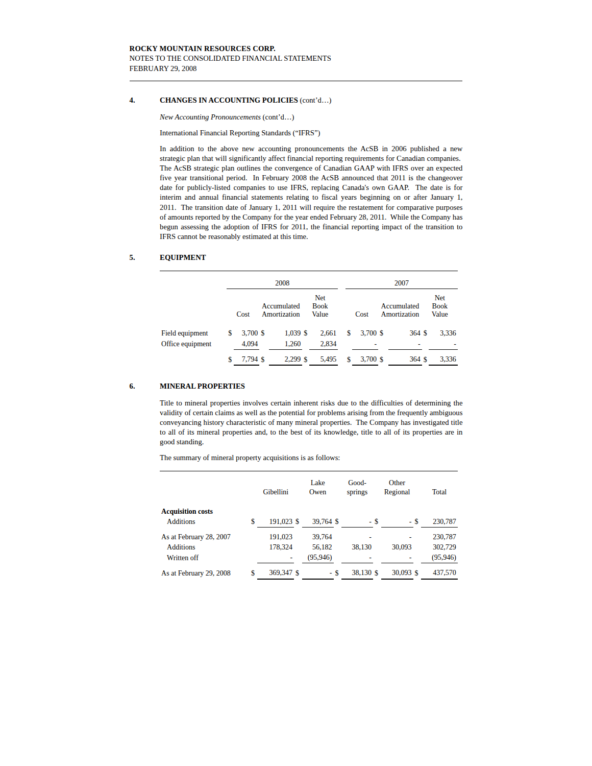ROCKY MOUNTAIN RESOURCES CORP.
NOTES TO THE CONSOLIDATED FINANCIAL STATEMENTS
FEBRUARY 29, 2008
4.
CHANGES IN ACCOUNTING POLICIES (cont’d…)
New Accounting Pronouncements (cont’d…)
International Financial Reporting Standards (“IFRS”)
In addition to the above new accounting pronouncements the AcSB in 2006 published a new strategic plan that will significantly affect financial reporting requirements for Canadian companies. The AcSB strategic plan outlines the convergence of Canadian GAAP with IFRS over an expected five year transitional period. In February 2008 the AcSB announced that 2011 is the changeover date for publicly-listed companies to use IFRS, replacing Canada's own GAAP. The date is for interim and annual financial statements relating to fiscal years beginning on or after January 1, 2011. The transition date of January 1, 2011 will require the restatement for comparative purposes of amounts reported by the Company for the year ended February 28, 2011. While the Company has begun assessing the adoption of IFRS for 2011, the financial reporting impact of the transition to IFRS cannot be reasonably estimated at this time.
5.
EQUIPMENT
| | 2008 | | 2007 |
| | Cost | Accumulated Amortization | Net Book Value | | Cost | Accumulated Amortization | Net Book Value |
| Field equipment | $ | 3,700 | $ | 1,039 | $ | 2,661 | | $ | 3,700 | $ | 364 | $ | 3,336 |
| Office equipment | | 4,094 | | 1,260 | | 2,834 | | | - | | - | | - |
| | $ | 7,794 | $ | 2,299 | $ | 5,495 | | $ | 3,700 | $ | 364 | $ | 3,336 |
6.
MINERAL PROPERTIES
Title to mineral properties involves certain inherent risks due to the difficulties of determining the validity of certain claims as well as the potential for problems arising from the frequently ambiguous conveyancing history characteristic of many mineral properties. The Company has investigated title to all of its mineral properties and, to the best of its knowledge, title to all of its properties are in good standing.
The summary of mineral property acquisitions is as follows:
| | | | | Lake | | Good- | | Other | | |
| | | Gibellini | | Owen | | springs | | Regional | | Total |
| Acquisition costs | |
| Additions | $ | 191,023 | $ | 39,764 | $ | - | $ | - | $ | 230,787 |
| As at February 28, 2007 | | 191,023 | | 39,764 | | - | | - | | 230,787 |
| Additions | | 178,324 | | 56,182 | | 38,130 | | 30,093 | | 302,729 |
| Written off | | - | | (95,946) | | - | | - | | (95,946) |
| As at February 29, 2008 | $ | 369,347 | $ | - | $ | 38,130 | $ | 30,093 | $ | 437,570 |